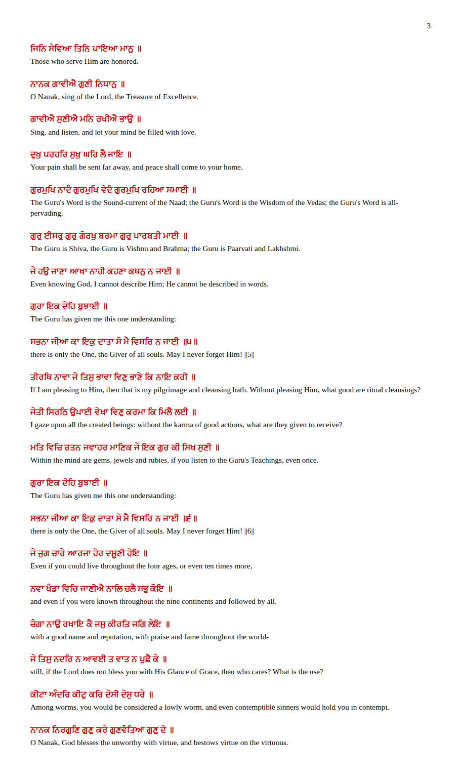3
ਜਿਨਿ ਸੇਵਿਆ ਤਿਨਿ ਪਾਇਆ ਮਾਨੁ ॥
Those who serve Him are honored.
ਨਾਨਕ ਗਾਵੀਐ ਗੁਣੀ ਨਿਧਾਨੁ ॥
O Nanak, sing of the Lord, the Treasure of Excellence.
ਗਾਵੀਐ ਸੁਣੀਐ ਮਨਿ ਰਖੀਐ ਭਾਉ ॥
Sing, and listen, and let your mind be filled with love.
ਦੁਖੁ ਪਰਹਰਿ ਸੁਖੁ ਘਰਿ ਲੈ ਜਾਇ ॥
Your pain shall be sent far away, and peace shall come to your home.
ਗੁਰਮੁਖਿ ਨਾਦੰ ਗੁਰਮੁਖਿ ਵੇਦੰ ਗੁਰਮੁਖਿ ਰਹਿਆ ਸਮਾਈ ॥
The Guru's Word is the Sound-current of the Naad; the Guru's Word is the Wisdom of the Vedas; the Guru's Word is all-pervading.
ਗੁਰੁ ਈਸਰੁ ਗੁਰੁ ਗੋਰਖੁ ਬਰਮਾ ਗੁਰੁ ਪਾਰਬਤੀ ਮਾਈ ॥
The Guru is Shiva, the Guru is Vishnu and Brahma; the Guru is Paarvati and Lakhshmi.
ਜੇ ਹਉ ਜਾਣਾ ਆਖਾ ਨਾਹੀ ਕਹਣਾ ਕਥਨੁ ਨ ਜਾਈ ॥
Even knowing God, I cannot describe Him; He cannot be described in words.
ਗੁਰਾ ਇਕ ਦੇਹਿ ਬੁਝਾਈ ॥
The Guru has given me this one understanding:
ਸਭਨਾ ਜੀਆ ਕਾ ਇਕੁ ਦਾਤਾ ਸੋ ਮੈ ਵਿਸਰਿ ਨ ਜਾਈ ॥੫॥
there is only the One, the Giver of all souls. May I never forget Him! ||5||
ਤੀਰਥਿ ਨਾਵਾ ਜੇ ਤਿਸੁ ਭਾਵਾ ਵਿਣੁ ਭਾਣੇ ਕਿ ਨਾਇ ਕਰੀ ॥
If I am pleasing to Him, then that is my pilgrimage and cleansing bath. Without pleasing Him, what good are ritual cleansings?
ਜੇਤੀ ਸਿਰਠਿ ਉਪਾਈ ਵੇਖਾ ਵਿਣੁ ਕਰਮਾ ਕਿ ਮਿਲੈ ਲਈ ॥
I gaze upon all the created beings: without the karma of good actions, what are they given to receive?
ਮਤਿ ਵਿਚਿ ਰਤਨ ਜਵਾਹਰ ਮਾਣਿਕ ਜੇ ਇਕ ਗੁਰ ਕੀ ਸਿਖ ਸੁਣੀ ॥
Within the mind are gems, jewels and rubies, if you listen to the Guru's Teachings, even once.
ਗੁਰਾ ਇਕ ਦੇਹਿ ਬੁਝਾਈ ॥
The Guru has given me this one understanding:
ਸਭਨਾ ਜੀਆ ਕਾ ਇਕੁ ਦਾਤਾ ਸੋ ਮੈ ਵਿਸਰਿ ਨ ਜਾਈ ॥੬॥
there is only the One, the Giver of all souls. May I never forget Him! ||6||
ਜੇ ਜੁਗ ਚਾਰੇ ਆਰਜਾ ਹੋਰ ਦਸੂਣੀ ਹੋਇ ॥
Even if you could live throughout the four ages, or even ten times more,
ਨਵਾ ਖੰਡਾ ਵਿਚਿ ਜਾਣੀਐ ਨਾਲਿ ਚਲੈ ਸਭੁ ਕੋਇ ॥
and even if you were known throughout the nine continents and followed by all,
ਚੰਗਾ ਨਾਉ ਰਖਾਇ ਕੈ ਜਸੁ ਕੀਰਤਿ ਜਗਿ ਲੇਇ ॥
with a good name and reputation, with praise and fame throughout the world-
ਜੇ ਤਿਸੁ ਨਦਰਿ ਨ ਆਵਈ ਤ ਵਾਤ ਨ ਪੁਛੈ ਕੇ ॥
still, if the Lord does not bless you with His Glance of Grace, then who cares? What is the use?
ਕੀਟਾ ਅੰਦਰਿ ਕੀਟੁ ਕਰਿ ਦੋਸੀ ਦੋਸੁ ਧਰੇ ॥
Among worms, you would be considered a lowly worm, and even contemptible sinners would hold you in contempt.
ਨਾਨਕ ਨਿਰਗੁਣਿ ਗੁਣੁ ਕਰੇ ਗੁਣਵੰਤਿਆ ਗੁਣੁ ਦੇ ॥
O Nanak, God blesses the unworthy with virtue, and bestows virtue on the virtuous.